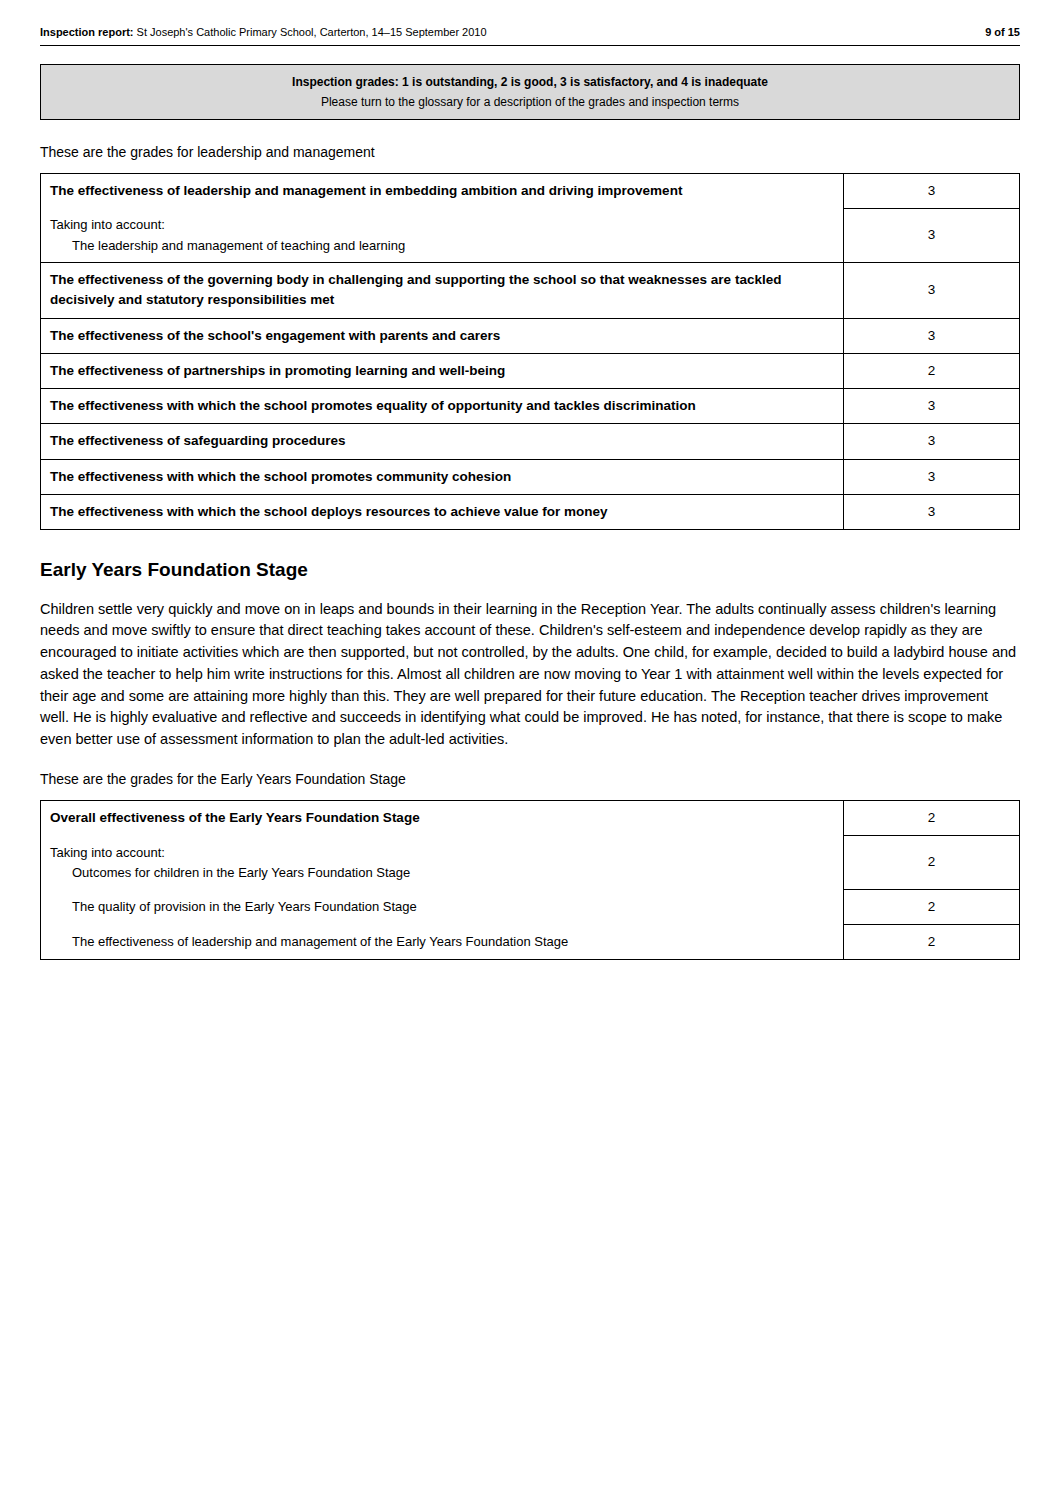Inspection report: St Joseph's Catholic Primary School, Carterton, 14–15 September 2010
9 of 15
Inspection grades: 1 is outstanding, 2 is good, 3 is satisfactory, and 4 is inadequate
Please turn to the glossary for a description of the grades and inspection terms
These are the grades for leadership and management
| The effectiveness of leadership and management in embedding ambition and driving improvement | 3 |
| Taking into account: The leadership and management of teaching and learning | 3 |
| The effectiveness of the governing body in challenging and supporting the school so that weaknesses are tackled decisively and statutory responsibilities met | 3 |
| The effectiveness of the school's engagement with parents and carers | 3 |
| The effectiveness of partnerships in promoting learning and well-being | 2 |
| The effectiveness with which the school promotes equality of opportunity and tackles discrimination | 3 |
| The effectiveness of safeguarding procedures | 3 |
| The effectiveness with which the school promotes community cohesion | 3 |
| The effectiveness with which the school deploys resources to achieve value for money | 3 |
Early Years Foundation Stage
Children settle very quickly and move on in leaps and bounds in their learning in the Reception Year. The adults continually assess children's learning needs and move swiftly to ensure that direct teaching takes account of these. Children's self-esteem and independence develop rapidly as they are encouraged to initiate activities which are then supported, but not controlled, by the adults. One child, for example, decided to build a ladybird house and asked the teacher to help him write instructions for this. Almost all children are now moving to Year 1 with attainment well within the levels expected for their age and some are attaining more highly than this. They are well prepared for their future education. The Reception teacher drives improvement well. He is highly evaluative and reflective and succeeds in identifying what could be improved. He has noted, for instance, that there is scope to make even better use of assessment information to plan the adult-led activities.
These are the grades for the Early Years Foundation Stage
| Overall effectiveness of the Early Years Foundation Stage | 2 |
| Taking into account: Outcomes for children in the Early Years Foundation Stage | 2 |
| The quality of provision in the Early Years Foundation Stage | 2 |
| The effectiveness of leadership and management of the Early Years Foundation Stage | 2 |